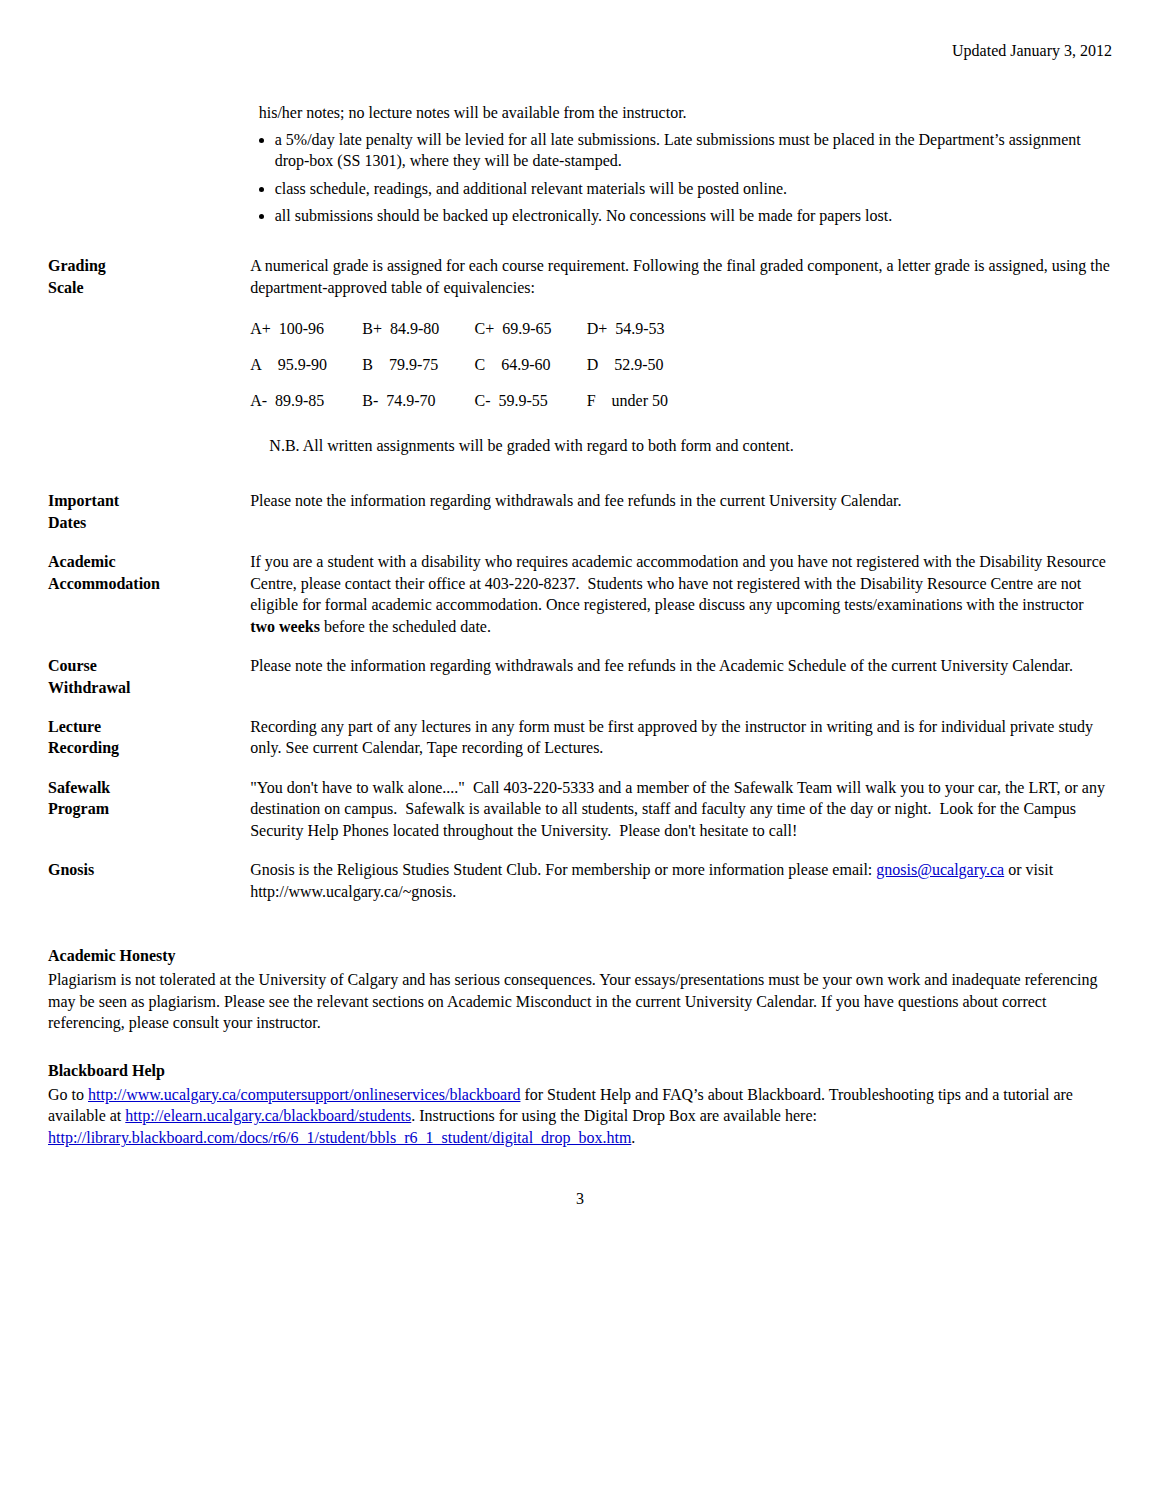Updated January 3, 2012
his/her notes; no lecture notes will be available from the instructor.
a 5%/day late penalty will be levied for all late submissions. Late submissions must be placed in the Department’s assignment drop-box (SS 1301), where they will be date-stamped.
class schedule, readings, and additional relevant materials will be posted online.
all submissions should be backed up electronically. No concessions will be made for papers lost.
| Grading Scale | A numerical grade is assigned for each course requirement. Following the final graded component, a letter grade is assigned, using the department-approved table of equivalencies: / A+ 100-96 / B+ 84.9-80 / C+ 69.9-65 / D+ 54.9-53 / / A 95.9-90 / B 79.9-75 / C 64.9-60 / D 52.9-50 / / A- 89.9-85 / B- 74.9-70 / C- 59.9-55 / F under 50 / N.B. All written assignments will be graded with regard to both form and content. |
| Important Dates | Please note the information regarding withdrawals and fee refunds in the current University Calendar. |
| Academic Accommodation | If you are a student with a disability who requires academic accommodation and you have not registered with the Disability Resource Centre, please contact their office at 403-220-8237. Students who have not registered with the Disability Resource Centre are not eligible for formal academic accommodation. Once registered, please discuss any upcoming tests/examinations with the instructor two weeks before the scheduled date. |
| Course Withdrawal | Please note the information regarding withdrawals and fee refunds in the Academic Schedule of the current University Calendar. |
| Lecture Recording | Recording any part of any lectures in any form must be first approved by the instructor in writing and is for individual private study only. See current Calendar, Tape recording of Lectures. |
| Safewalk Program | "You don't have to walk alone...." Call 403-220-5333 and a member of the Safewalk Team will walk you to your car, the LRT, or any destination on campus. Safewalk is available to all students, staff and faculty any time of the day or night. Look for the Campus Security Help Phones located throughout the University. Please don't hesitate to call! |
| Gnosis | Gnosis is the Religious Studies Student Club. For membership or more information please email: gnosis@ucalgary.ca or visit http://www.ucalgary.ca/~gnosis. |
Academic Honesty
Plagiarism is not tolerated at the University of Calgary and has serious consequences. Your essays/presentations must be your own work and inadequate referencing may be seen as plagiarism. Please see the relevant sections on Academic Misconduct in the current University Calendar. If you have questions about correct referencing, please consult your instructor.
Blackboard Help
Go to http://www.ucalgary.ca/computersupport/onlineservices/blackboard for Student Help and FAQ’s about Blackboard. Troubleshooting tips and a tutorial are available at http://elearn.ucalgary.ca/blackboard/students. Instructions for using the Digital Drop Box are available here: http://library.blackboard.com/docs/r6/6_1/student/bbls_r6_1_student/digital_drop_box.htm.
3